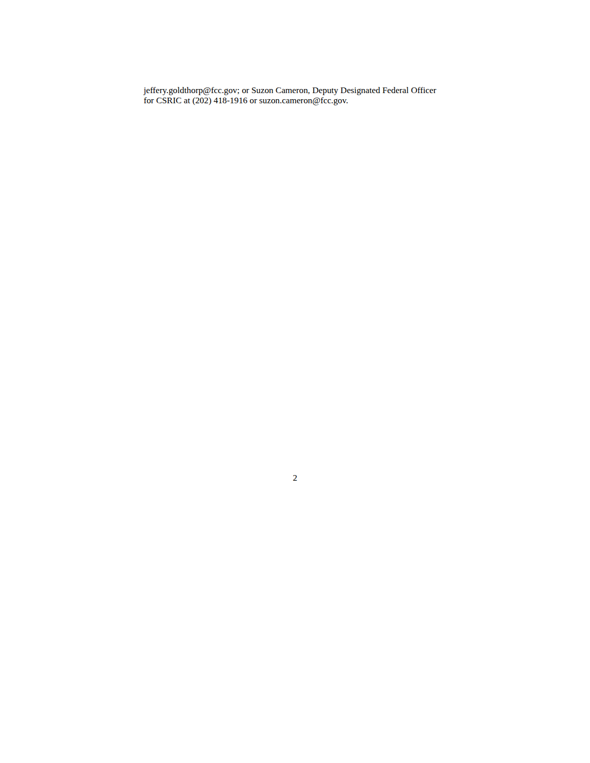jeffery.goldthorp@fcc.gov; or Suzon Cameron, Deputy Designated Federal Officer for CSRIC at (202) 418-1916 or suzon.cameron@fcc.gov.
2